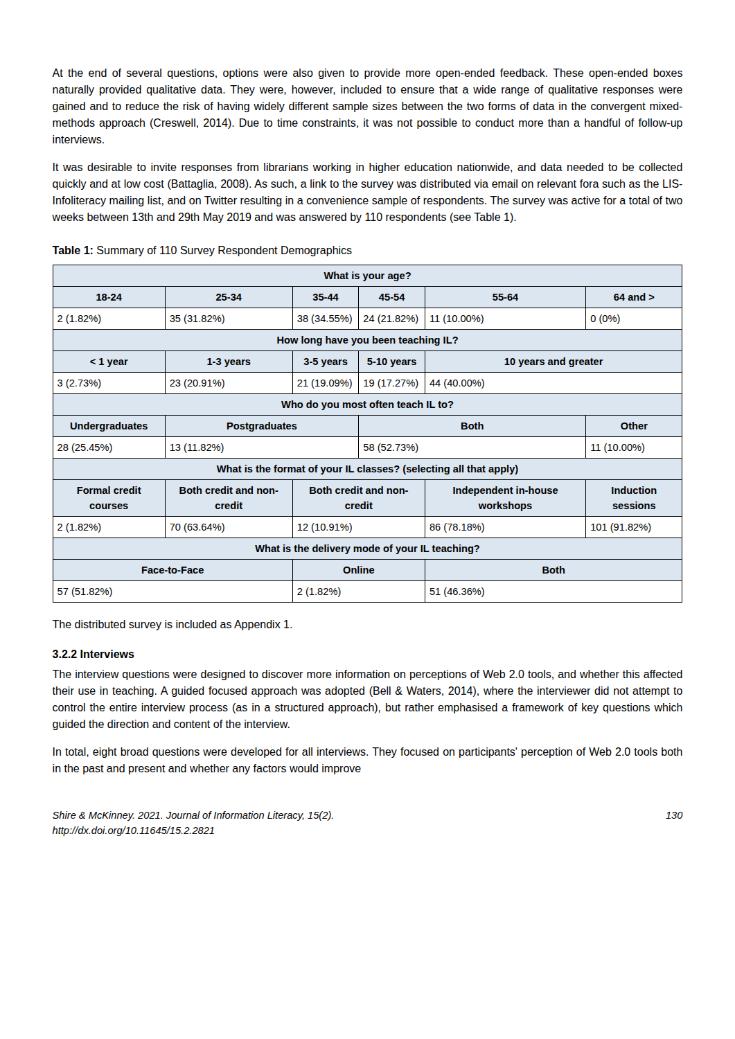At the end of several questions, options were also given to provide more open-ended feedback. These open-ended boxes naturally provided qualitative data. They were, however, included to ensure that a wide range of qualitative responses were gained and to reduce the risk of having widely different sample sizes between the two forms of data in the convergent mixed-methods approach (Creswell, 2014). Due to time constraints, it was not possible to conduct more than a handful of follow-up interviews.
It was desirable to invite responses from librarians working in higher education nationwide, and data needed to be collected quickly and at low cost (Battaglia, 2008). As such, a link to the survey was distributed via email on relevant fora such as the LIS-Infoliteracy mailing list, and on Twitter resulting in a convenience sample of respondents. The survey was active for a total of two weeks between 13th and 29th May 2019 and was answered by 110 respondents (see Table 1).
Table 1: Summary of 110 Survey Respondent Demographics
| What is your age? |
| --- |
| 18-24 | 25-34 | 35-44 | 45-54 | 55-64 | 64 and > |
| 2 (1.82%) | 35 (31.82%) | 38 (34.55%) | 24 (21.82%) | 11 (10.00%) | 0 (0%) |
| How long have you been teaching IL? |
| < 1 year | 1-3 years | 3-5 years | 5-10 years | 10 years and greater |
| 3 (2.73%) | 23 (20.91%) | 21 (19.09%) | 19 (17.27%) | 44 (40.00%) |
| Who do you most often teach IL to? |
| Undergraduates | Postgraduates | Both | Other |
| 28 (25.45%) | 13 (11.82%) | 58 (52.73%) | 11 (10.00%) |
| What is the format of your IL classes? (selecting all that apply) |
| Formal credit courses | Both credit and non-credit | Both credit and non-credit | Independent in-house workshops | Induction sessions |
| 2 (1.82%) | 70 (63.64%) | 12 (10.91%) | 86 (78.18%) | 101 (91.82%) |
| What is the delivery mode of your IL teaching? |
| Face-to-Face | Online | Both |
| 57 (51.82%) | 2 (1.82%) | 51 (46.36%) |
The distributed survey is included as Appendix 1.
3.2.2 Interviews
The interview questions were designed to discover more information on perceptions of Web 2.0 tools, and whether this affected their use in teaching. A guided focused approach was adopted (Bell & Waters, 2014), where the interviewer did not attempt to control the entire interview process (as in a structured approach), but rather emphasised a framework of key questions which guided the direction and content of the interview.
In total, eight broad questions were developed for all interviews. They focused on participants' perception of Web 2.0 tools both in the past and present and whether any factors would improve
Shire & McKinney. 2021. Journal of Information Literacy, 15(2). 130
http://dx.doi.org/10.11645/15.2.2821